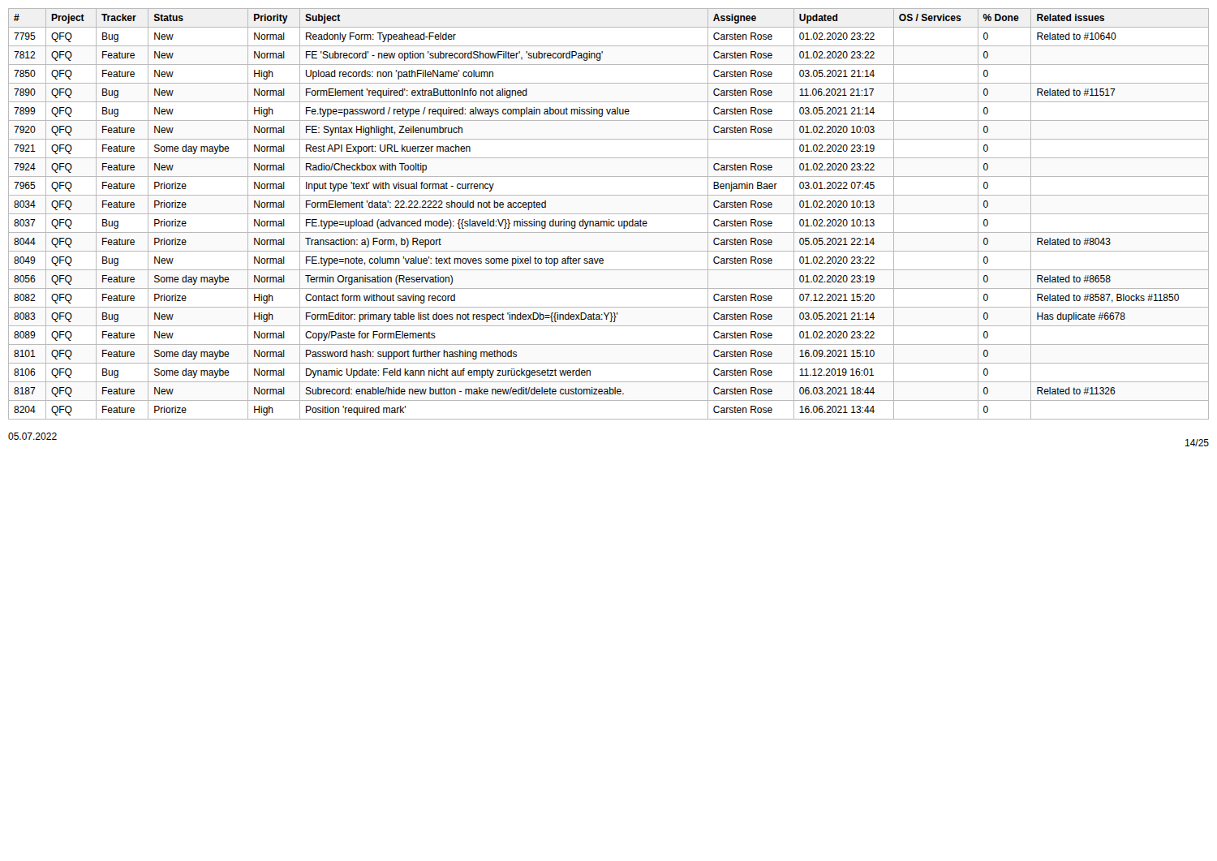| # | Project | Tracker | Status | Priority | Subject | Assignee | Updated | OS / Services | % Done | Related issues |
| --- | --- | --- | --- | --- | --- | --- | --- | --- | --- | --- |
| 7795 | QFQ | Bug | New | Normal | Readonly Form: Typeahead-Felder | Carsten Rose | 01.02.2020 23:22 | | 0 | Related to #10640 |
| 7812 | QFQ | Feature | New | Normal | FE 'Subrecord' - new option 'subrecordShowFilter', 'subrecordPaging' | Carsten Rose | 01.02.2020 23:22 | | 0 | |
| 7850 | QFQ | Feature | New | High | Upload records: non 'pathFileName' column | Carsten Rose | 03.05.2021 21:14 | | 0 | |
| 7890 | QFQ | Bug | New | Normal | FormElement 'required': extraButtonInfo not aligned | Carsten Rose | 11.06.2021 21:17 | | 0 | Related to #11517 |
| 7899 | QFQ | Bug | New | High | Fe.type=password / retype / required: always complain about missing value | Carsten Rose | 03.05.2021 21:14 | | 0 | |
| 7920 | QFQ | Feature | New | Normal | FE: Syntax Highlight, Zeilenumbruch | Carsten Rose | 01.02.2020 10:03 | | 0 | |
| 7921 | QFQ | Feature | Some day maybe | Normal | Rest API Export: URL kuerzer machen | | 01.02.2020 23:19 | | 0 | |
| 7924 | QFQ | Feature | New | Normal | Radio/Checkbox with Tooltip | Carsten Rose | 01.02.2020 23:22 | | 0 | |
| 7965 | QFQ | Feature | Priorize | Normal | Input type 'text' with visual format - currency | Benjamin Baer | 03.01.2022 07:45 | | 0 | |
| 8034 | QFQ | Feature | Priorize | Normal | FormElement 'data': 22.22.2222 should not be accepted | Carsten Rose | 01.02.2020 10:13 | | 0 | |
| 8037 | QFQ | Bug | Priorize | Normal | FE.type=upload (advanced mode): {{slaveId:V}} missing during dynamic update | Carsten Rose | 01.02.2020 10:13 | | 0 | |
| 8044 | QFQ | Feature | Priorize | Normal | Transaction: a) Form, b) Report | Carsten Rose | 05.05.2021 22:14 | | 0 | Related to #8043 |
| 8049 | QFQ | Bug | New | Normal | FE.type=note, column 'value': text moves some pixel to top after save | Carsten Rose | 01.02.2020 23:22 | | 0 | |
| 8056 | QFQ | Feature | Some day maybe | Normal | Termin Organisation (Reservation) | | 01.02.2020 23:19 | | 0 | Related to #8658 |
| 8082 | QFQ | Feature | Priorize | High | Contact form without saving record | Carsten Rose | 07.12.2021 15:20 | | 0 | Related to #8587, Blocks #11850 |
| 8083 | QFQ | Bug | New | High | FormEditor: primary table list does not respect 'indexDb={{indexData:Y}}' | Carsten Rose | 03.05.2021 21:14 | | 0 | Has duplicate #6678 |
| 8089 | QFQ | Feature | New | Normal | Copy/Paste for FormElements | Carsten Rose | 01.02.2020 23:22 | | 0 | |
| 8101 | QFQ | Feature | Some day maybe | Normal | Password hash: support further hashing methods | Carsten Rose | 16.09.2021 15:10 | | 0 | |
| 8106 | QFQ | Bug | Some day maybe | Normal | Dynamic Update: Feld kann nicht auf empty zurückgesetzt werden | Carsten Rose | 11.12.2019 16:01 | | 0 | |
| 8187 | QFQ | Feature | New | Normal | Subrecord: enable/hide new button - make new/edit/delete customizeable. | Carsten Rose | 06.03.2021 18:44 | | 0 | Related to #11326 |
| 8204 | QFQ | Feature | Priorize | High | Position 'required mark' | Carsten Rose | 16.06.2021 13:44 | | 0 | |
05.07.2022
14/25